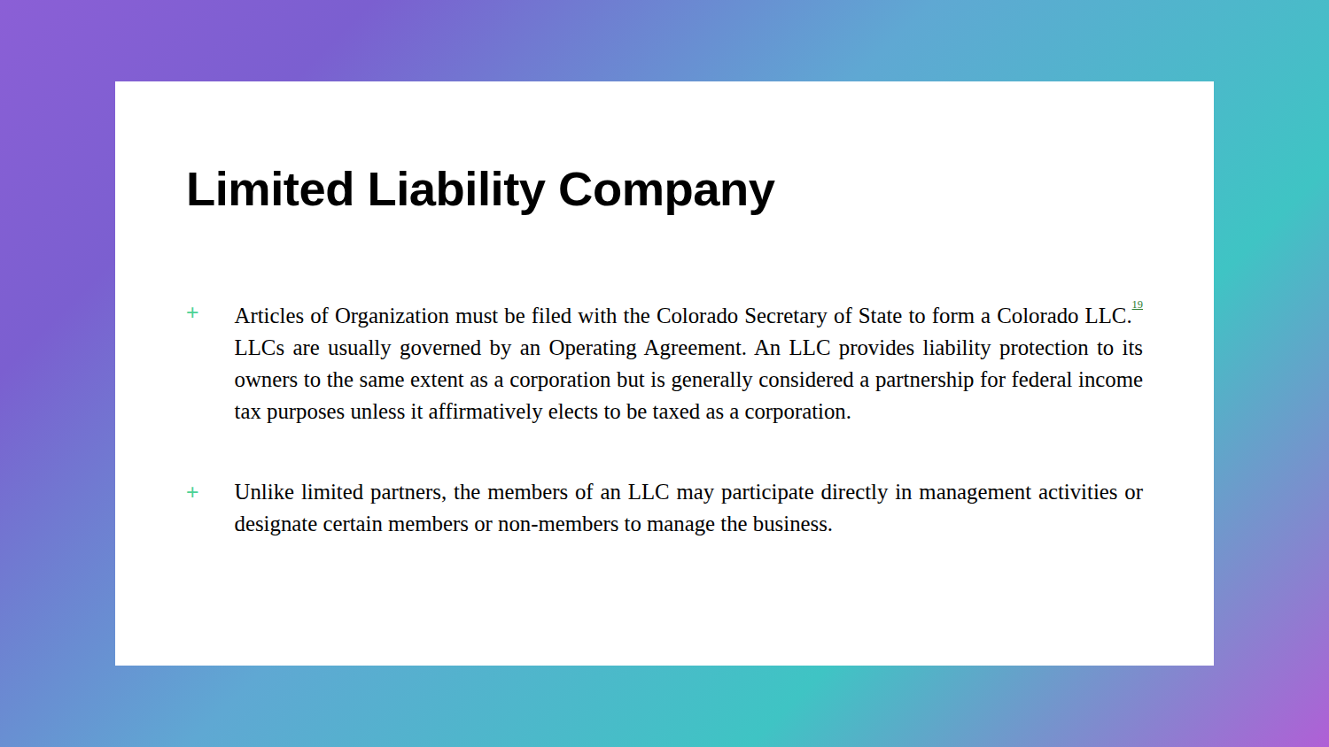Limited Liability Company
Articles of Organization must be filed with the Colorado Secretary of State to form a Colorado LLC.19 LLCs are usually governed by an Operating Agreement. An LLC provides liability protection to its owners to the same extent as a corporation but is generally considered a partnership for federal income tax purposes unless it affirmatively elects to be taxed as a corporation.
Unlike limited partners, the members of an LLC may participate directly in management activities or designate certain members or non-members to manage the business.